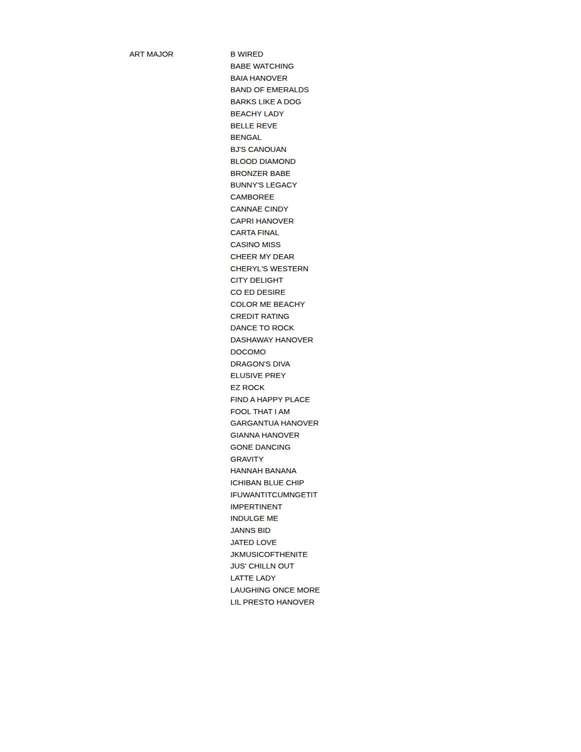| ART MAJOR | B WIRED |
| | BABE WATCHING |
| | BAIA HANOVER |
| | BAND OF EMERALDS |
| | BARKS LIKE A DOG |
| | BEACHY LADY |
| | BELLE REVE |
| | BENGAL |
| | BJ'S CANOUAN |
| | BLOOD DIAMOND |
| | BRONZER BABE |
| | BUNNY'S LEGACY |
| | CAMBOREE |
| | CANNAE CINDY |
| | CAPRI HANOVER |
| | CARTA FINAL |
| | CASINO MISS |
| | CHEER MY DEAR |
| | CHERYL'S WESTERN |
| | CITY DELIGHT |
| | CO ED DESIRE |
| | COLOR ME BEACHY |
| | CREDIT RATING |
| | DANCE TO ROCK |
| | DASHAWAY HANOVER |
| | DOCOMO |
| | DRAGON'S DIVA |
| | ELUSIVE PREY |
| | EZ ROCK |
| | FIND A HAPPY PLACE |
| | FOOL THAT I AM |
| | GARGANTUA HANOVER |
| | GIANNA HANOVER |
| | GONE DANCING |
| | GRAVITY |
| | HANNAH BANANA |
| | ICHIBAN BLUE CHIP |
| | IFUWANTITCUMNGETIT |
| | IMPERTINENT |
| | INDULGE ME |
| | JANNS BID |
| | JATED LOVE |
| | JKMUSICOFTHENITE |
| | JUS' CHILLN OUT |
| | LATTE LADY |
| | LAUGHING ONCE MORE |
| | LIL PRESTO HANOVER |